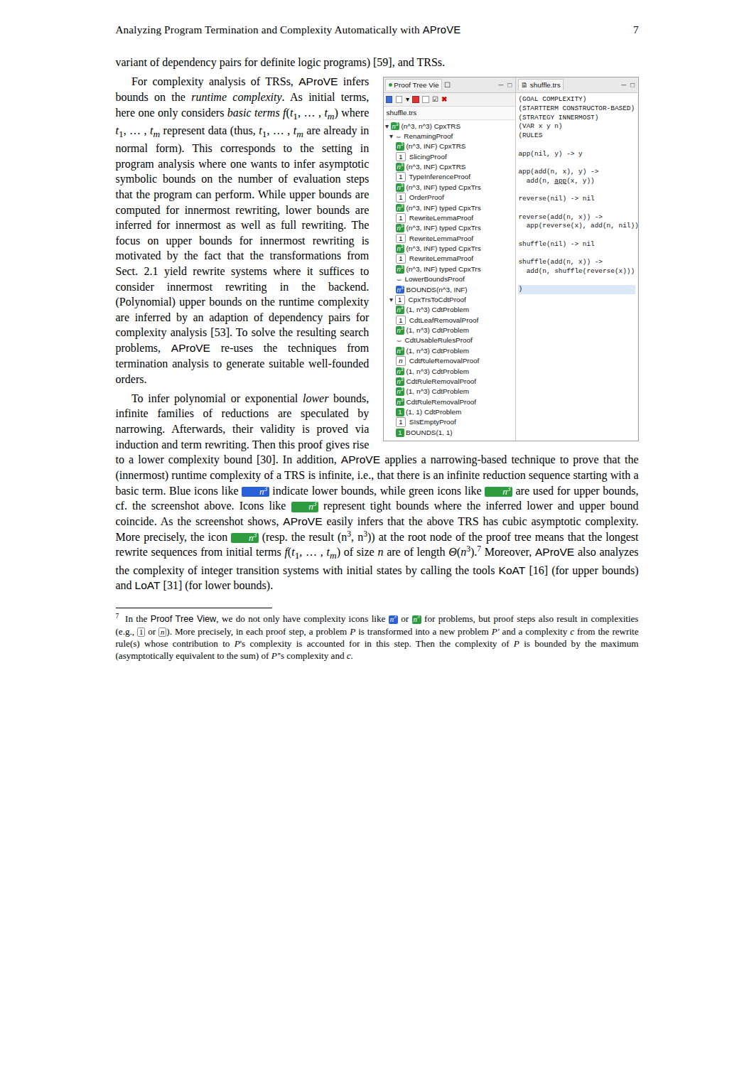Analyzing Program Termination and Complexity Automatically with AProVE 7
variant of dependency pairs for definite logic programs) [59], and TRSs.
Proof Tree Vie ☐ ─ □
▾ ☑ ✖
shuffle.trs
▾ n3(n^3, n^3) CpxTRS
▾ ⇔ RenamingProof
n3(n^3, INF) CpxTRS
1 SlicingProof
n3(n^3, INF) CpxTRS
1 TypeInferenceProof
n3(n^3, INF) typed CpxTrs
1 OrderProof
n3(n^3, INF) typed CpxTrs
1 RewriteLemmaProof
n3(n^3, INF) typed CpxTrs
1 RewriteLemmaProof
n3(n^3, INF) typed CpxTrs
1 RewriteLemmaProof
n3(n^3, INF) typed CpxTrs
⇔ LowerBoundsProof
n3 BOUNDS(n^3, INF)
▾ 1 CpxTrsToCdtProof
n3(1, n^3) CdtProblem
1 CdtLeafRemovalProof
n3(1, n^3) CdtProblem
⇔ CdtUsableRulesProof
n3(1, n^3) CdtProblem
n CdtRuleRemovalProof
n3(1, n^3) CdtProblem
n3 CdtRuleRemovalProof
n3(1, n^3) CdtProblem
n3 CdtRuleRemovalProof
1(1, 1) CdtProblem
1 SIsEmptyProof
1 BOUNDS(1, 1)
🗎 shuffle.trs ─ □
(GOAL COMPLEXITY) (STARTTERM CONSTRUCTOR-BASED) (STRATEGY INNERMOST) (VAR x y n) (RULES app(nil, y) -> y app(add(n, x), y) -> add(n, app(x, y)) reverse(nil) -> nil reverse(add(n, x)) -> app(reverse(x), add(n, nil)) shuffle(nil) -> nil shuffle(add(n, x)) -> add(n, shuffle(reverse(x))) )
For complexity analysis of TRSs, AProVE infers bounds on the runtime complexity. As initial terms, here one only considers basic terms f(t1, … , tm) where t1, … , tm represent data (thus, t1, … , tm are already in normal form). This corresponds to the setting in program analysis where one wants to infer asymptotic symbolic bounds on the number of evaluation steps that the program can perform. While upper bounds are computed for innermost rewriting, lower bounds are inferred for innermost as well as full rewriting. The focus on upper bounds for innermost rewriting is motivated by the fact that the transformations from Sect. 2.1 yield rewrite systems where it suffices to consider innermost rewriting in the backend. (Polynomial) upper bounds on the runtime complexity are inferred by an adaption of dependency pairs for complexity analysis [53]. To solve the resulting search problems, AProVE re-uses the techniques from termination analysis to generate suitable well-founded orders.
To infer polynomial or exponential lower bounds, infinite families of reductions are speculated by narrowing. Afterwards, their validity is proved via induction and term rewriting. Then this proof gives rise to a lower complexity bound [30]. In addition, AProVE applies a narrowing-based technique to prove that the (innermost) runtime complexity of a TRS is infinite, i.e., that there is an infinite reduction sequence starting with a basic term. Blue icons like n3 indicate lower bounds, while green icons like n3 are used for upper bounds, cf. the screenshot above. Icons like n3 represent tight bounds where the inferred lower and upper bound coincide. As the screenshot shows, AProVE easily infers that the above TRS has cubic asymptotic complexity. More precisely, the icon n3 (resp. the result (n3, n3)) at the root node of the proof tree means that the longest rewrite sequences from initial terms f(t1, … , tm) of size n are of length Θ(n3).7 Moreover, AProVE also analyzes the complexity of integer transition systems with initial states by calling the tools KoAT [16] (for upper bounds) and LoAT [31] (for lower bounds).
7 In the Proof Tree View, we do not only have complexity icons like n3 or n3 for problems, but proof steps also result in complexities (e.g., 1 or n). More precisely, in each proof step, a problem P is transformed into a new problem P′ and a complexity c from the rewrite rule(s) whose contribution to P's complexity is accounted for in this step. Then the complexity of P is bounded by the maximum (asymptotically equivalent to the sum) of P′'s complexity and c.